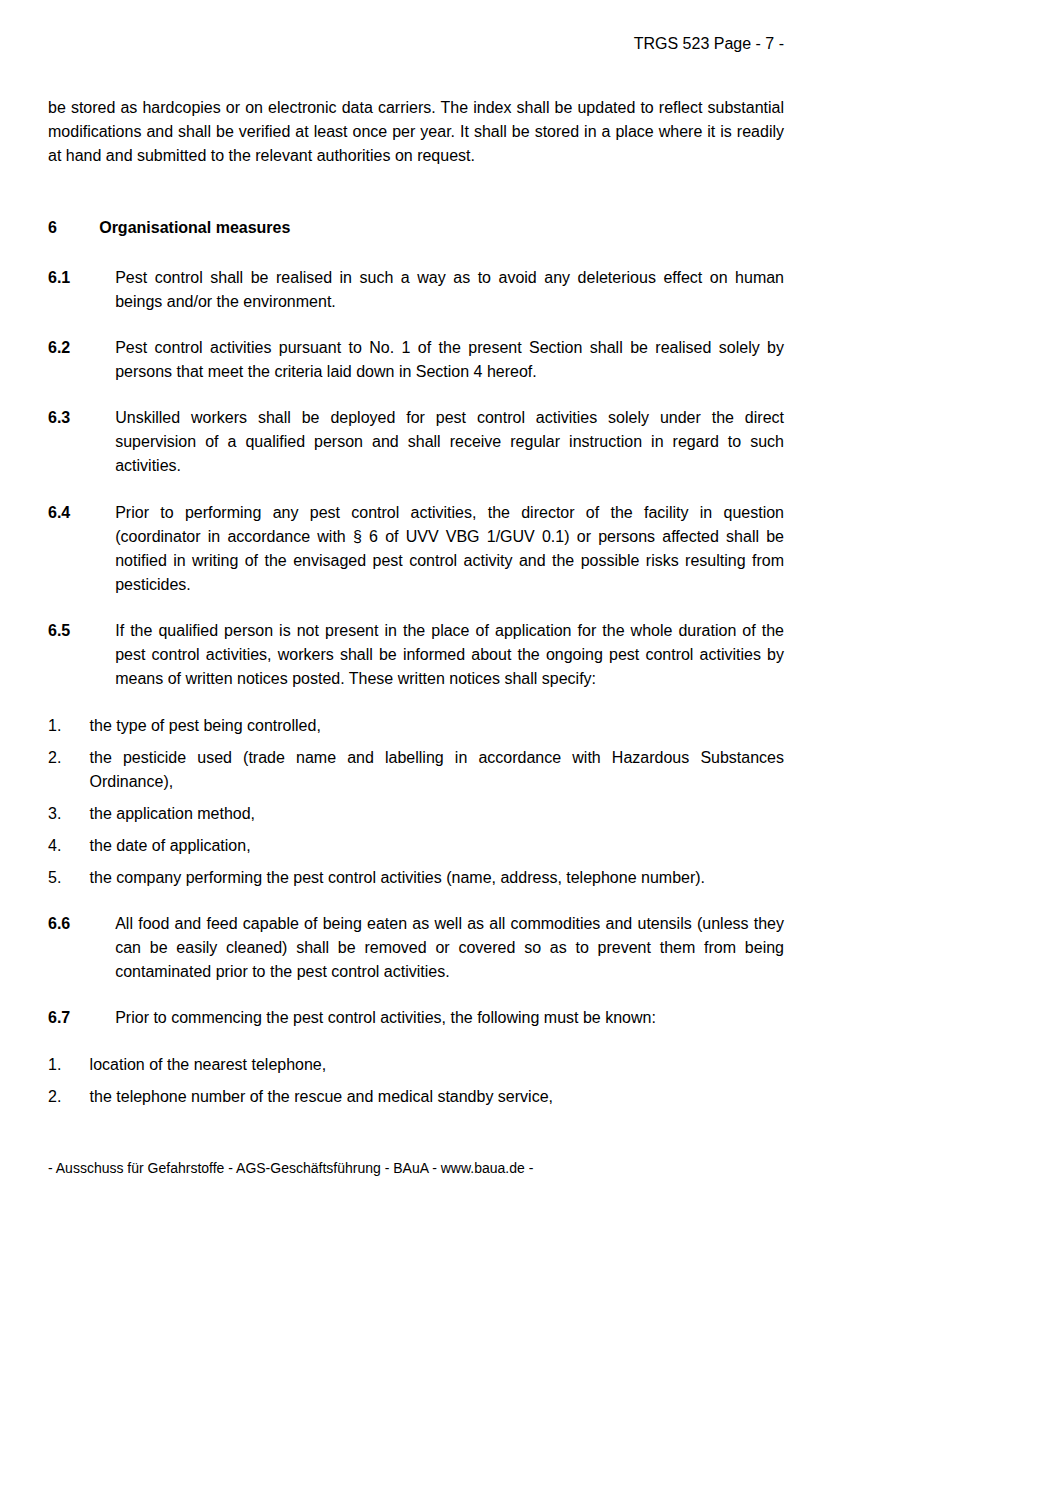TRGS 523 Page - 7 -
be stored as hardcopies or on electronic data carriers. The index shall be updated to reflect substantial modifications and shall be verified at least once per year. It shall be stored in a place where it is readily at hand and submitted to the relevant authorities on request.
6 Organisational measures
6.1
Pest control shall be realised in such a way as to avoid any deleterious effect on human beings and/or the environment.
6.2
Pest control activities pursuant to No. 1 of the present Section shall be realised solely by persons that meet the criteria laid down in Section 4 hereof.
6.3
Unskilled workers shall be deployed for pest control activities solely under the direct supervision of a qualified person and shall receive regular instruction in regard to such activities.
6.4
Prior to performing any pest control activities, the director of the facility in question (coordinator in accordance with § 6 of UVV VBG 1/GUV 0.1) or persons affected shall be notified in writing of the envisaged pest control activity and the possible risks resulting from pesticides.
6.5
If the qualified person is not present in the place of application for the whole duration of the pest control activities, workers shall be informed about the ongoing pest control activities by means of written notices posted. These written notices shall specify:
1. the type of pest being controlled,
2. the pesticide used (trade name and labelling in accordance with Hazardous Substances Ordinance),
3. the application method,
4. the date of application,
5. the company performing the pest control activities (name, address, telephone number).
6.6
All food and feed capable of being eaten as well as all commodities and utensils (unless they can be easily cleaned) shall be removed or covered so as to prevent them from being contaminated prior to the pest control activities.
6.7
Prior to commencing the pest control activities, the following must be known:
1. location of the nearest telephone,
2. the telephone number of the rescue and medical standby service,
- Ausschuss für Gefahrstoffe - AGS-Geschäftsführung - BAuA - www.baua.de -